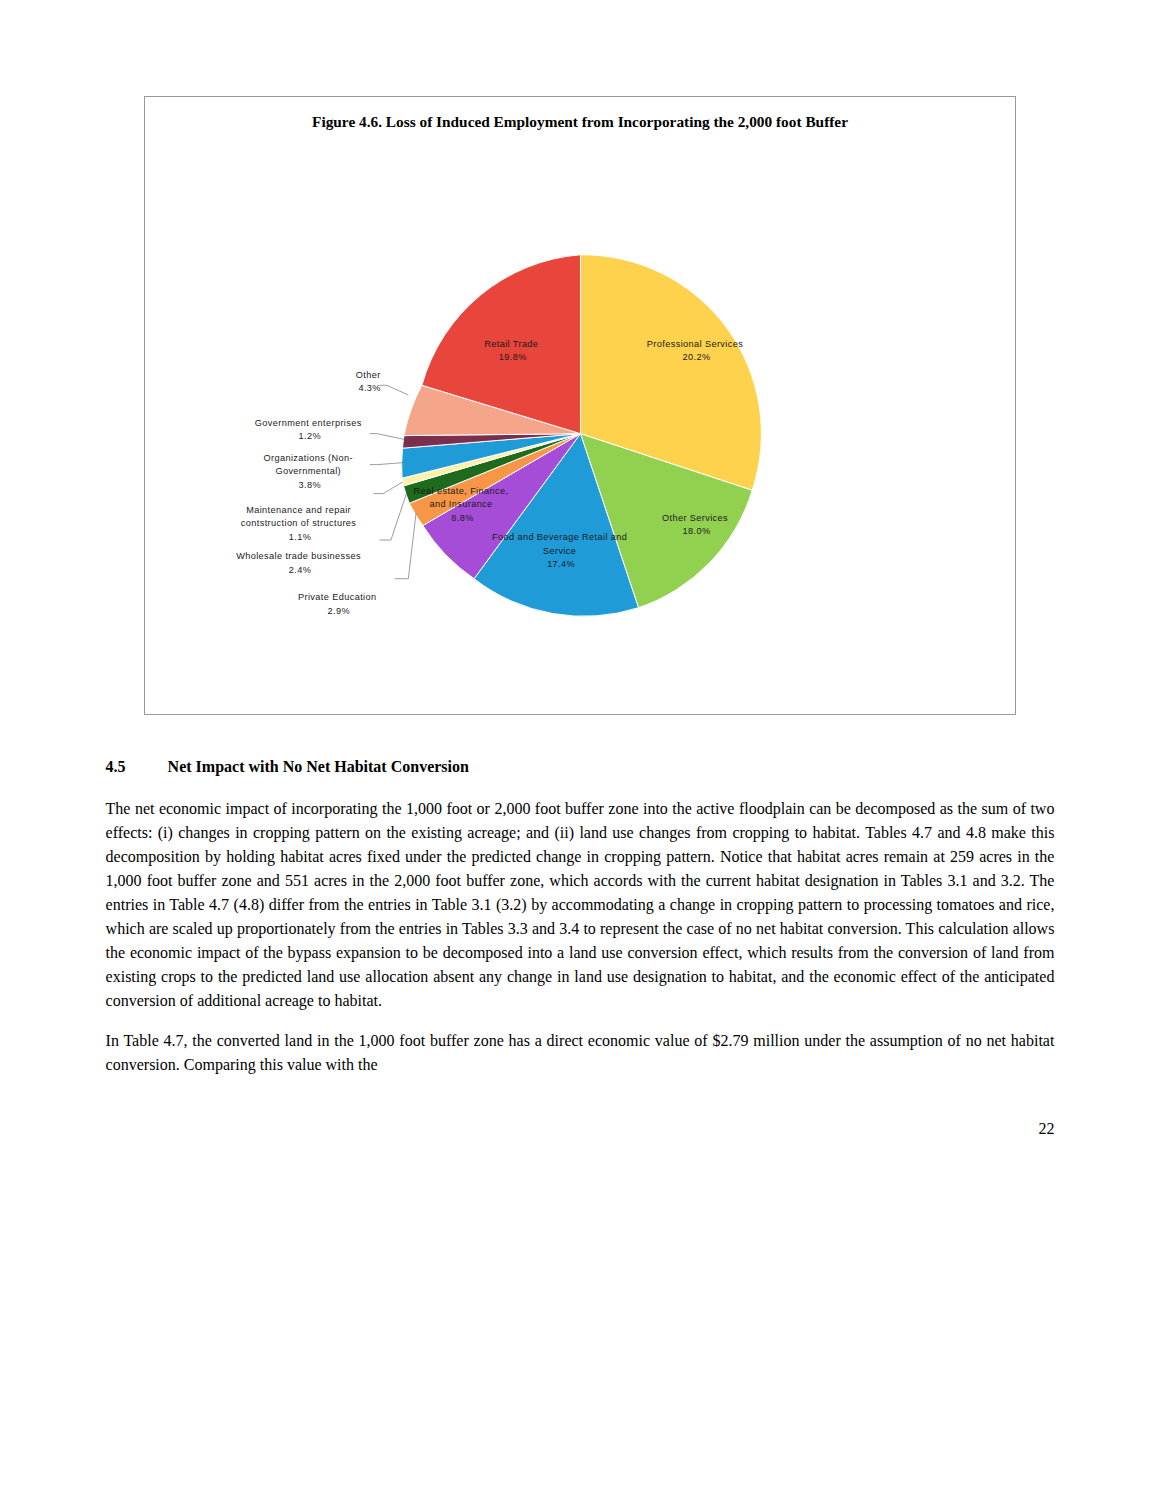Figure 4.6. Loss of Induced Employment from Incorporating the 2,000 foot Buffer
Professional Services 20.2% Other Services 18.0% Food and Beverage Retail and Service 17.4% Real estate, Finance, and Insurance 8.8% Retail Trade 19.8% Other 4.3% Government enterprises 1.2% Organizations (Non- Governmental) 3.8% Maintenance and repair contstruction of structures 1.1% Wholesale trade businesses 2.4% Private Education 2.9%
4.5 Net Impact with No Net Habitat Conversion
The net economic impact of incorporating the 1,000 foot or 2,000 foot buffer zone into the active floodplain can be decomposed as the sum of two effects: (i) changes in cropping pattern on the existing acreage; and (ii) land use changes from cropping to habitat. Tables 4.7 and 4.8 make this decomposition by holding habitat acres fixed under the predicted change in cropping pattern. Notice that habitat acres remain at 259 acres in the 1,000 foot buffer zone and 551 acres in the 2,000 foot buffer zone, which accords with the current habitat designation in Tables 3.1 and 3.2. The entries in Table 4.7 (4.8) differ from the entries in Table 3.1 (3.2) by accommodating a change in cropping pattern to processing tomatoes and rice, which are scaled up proportionately from the entries in Tables 3.3 and 3.4 to represent the case of no net habitat conversion. This calculation allows the economic impact of the bypass expansion to be decomposed into a land use conversion effect, which results from the conversion of land from existing crops to the predicted land use allocation absent any change in land use designation to habitat, and the economic effect of the anticipated conversion of additional acreage to habitat.
In Table 4.7, the converted land in the 1,000 foot buffer zone has a direct economic value of $2.79 million under the assumption of no net habitat conversion. Comparing this value with the
22